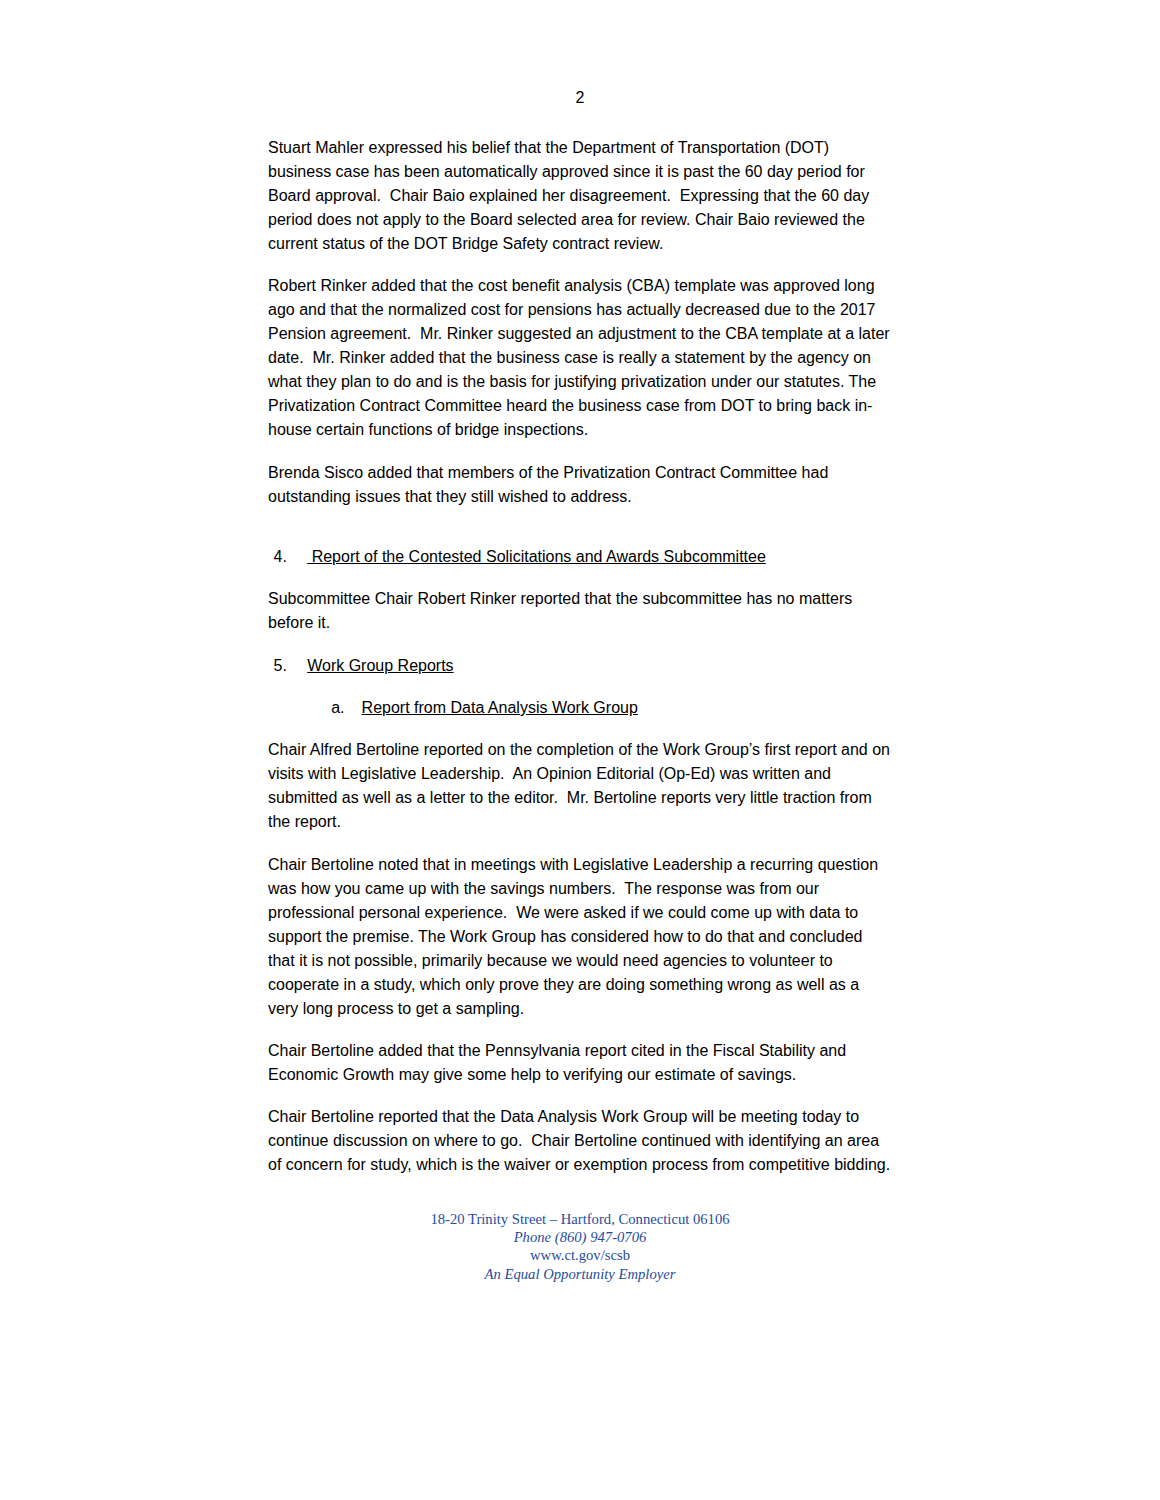2
Stuart Mahler expressed his belief that the Department of Transportation (DOT) business case has been automatically approved since it is past the 60 day period for Board approval. Chair Baio explained her disagreement. Expressing that the 60 day period does not apply to the Board selected area for review. Chair Baio reviewed the current status of the DOT Bridge Safety contract review.
Robert Rinker added that the cost benefit analysis (CBA) template was approved long ago and that the normalized cost for pensions has actually decreased due to the 2017 Pension agreement. Mr. Rinker suggested an adjustment to the CBA template at a later date. Mr. Rinker added that the business case is really a statement by the agency on what they plan to do and is the basis for justifying privatization under our statutes. The Privatization Contract Committee heard the business case from DOT to bring back in-house certain functions of bridge inspections.
Brenda Sisco added that members of the Privatization Contract Committee had outstanding issues that they still wished to address.
4. Report of the Contested Solicitations and Awards Subcommittee
Subcommittee Chair Robert Rinker reported that the subcommittee has no matters before it.
5. Work Group Reports
a. Report from Data Analysis Work Group
Chair Alfred Bertoline reported on the completion of the Work Group’s first report and on visits with Legislative Leadership. An Opinion Editorial (Op-Ed) was written and submitted as well as a letter to the editor. Mr. Bertoline reports very little traction from the report.
Chair Bertoline noted that in meetings with Legislative Leadership a recurring question was how you came up with the savings numbers. The response was from our professional personal experience. We were asked if we could come up with data to support the premise. The Work Group has considered how to do that and concluded that it is not possible, primarily because we would need agencies to volunteer to cooperate in a study, which only prove they are doing something wrong as well as a very long process to get a sampling.
Chair Bertoline added that the Pennsylvania report cited in the Fiscal Stability and Economic Growth may give some help to verifying our estimate of savings.
Chair Bertoline reported that the Data Analysis Work Group will be meeting today to continue discussion on where to go. Chair Bertoline continued with identifying an area of concern for study, which is the waiver or exemption process from competitive bidding.
18-20 Trinity Street – Hartford, Connecticut 06106
Phone (860) 947-0706
www.ct.gov/scsb
An Equal Opportunity Employer